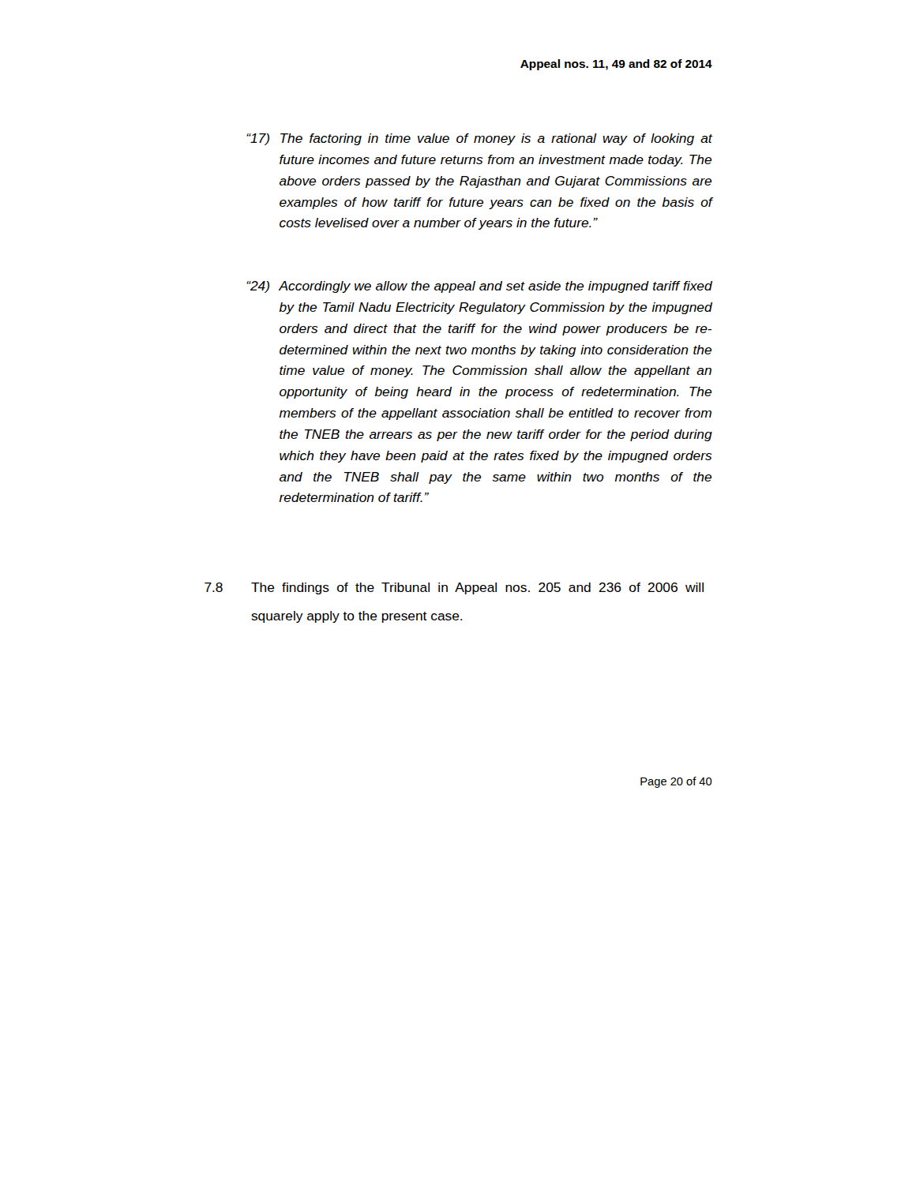Appeal nos. 11, 49 and 82 of 2014
“17)
The factoring in time value of money is a rational way of looking at future incomes and future returns from an investment made today. The above orders passed by the Rajasthan and Gujarat Commissions are examples of how tariff for future years can be fixed on the basis of costs levelised over a number of years in the future.”
“24)
Accordingly we allow the appeal and set aside the impugned tariff fixed by the Tamil Nadu Electricity Regulatory Commission by the impugned orders and direct that the tariff for the wind power producers be re-determined within the next two months by taking into consideration the time value of money. The Commission shall allow the appellant an opportunity of being heard in the process of redetermination. The members of the appellant association shall be entitled to recover from the TNEB the arrears as per the new tariff order for the period during which they have been paid at the rates fixed by the impugned orders and the TNEB shall pay the same within two months of the redetermination of tariff.”
7.8
The findings of the Tribunal in Appeal nos. 205 and 236 of 2006 will squarely apply to the present case.
Page 20 of 40